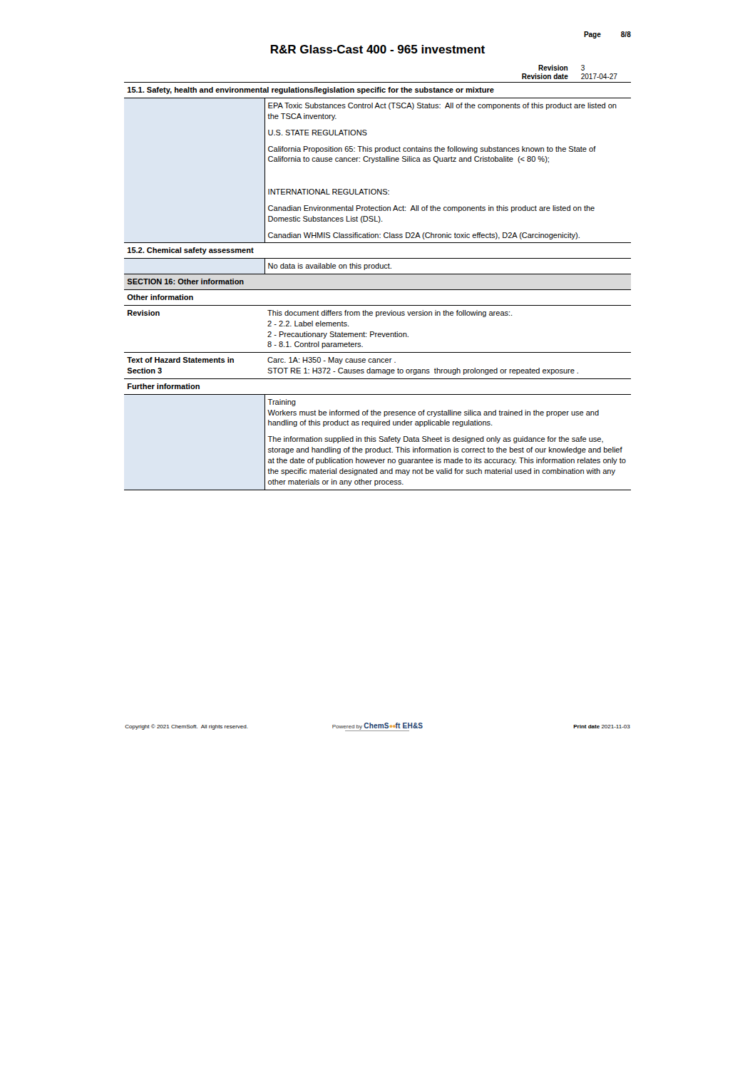Page 8/8
R&R Glass-Cast 400 - 965 investment
Revision 3
Revision date 2017-04-27
| 15.1. Safety, health and environmental regulations/legislation specific for the substance or mixture |
| | EPA Toxic Substances Control Act (TSCA) Status: All of the components of this product are listed on the TSCA inventory. U.S. STATE REGULATIONS California Proposition 65: This product contains the following substances known to the State of California to cause cancer: Crystalline Silica as Quartz and Cristobalite (< 80 %); INTERNATIONAL REGULATIONS: Canadian Environmental Protection Act: All of the components in this product are listed on the Domestic Substances List (DSL). Canadian WHMIS Classification: Class D2A (Chronic toxic effects), D2A (Carcinogenicity). |
| 15.2. Chemical safety assessment |
| | No data is available on this product. |
| SECTION 16: Other information |
| Other information |
| Revision | This document differs from the previous version in the following areas:. 2 - 2.2. Label elements. 2 - Precautionary Statement: Prevention. 8 - 8.1. Control parameters. |
| Text of Hazard Statements in Section 3 | Carc. 1A: H350 - May cause cancer . STOT RE 1: H372 - Causes damage to organs through prolonged or repeated exposure . |
| Further information |
| | Training Workers must be informed of the presence of crystalline silica and trained in the proper use and handling of this product as required under applicable regulations. The information supplied in this Safety Data Sheet is designed only as guidance for the safe use, storage and handling of the product. This information is correct to the best of our knowledge and belief at the date of publication however no guarantee is made to its accuracy. This information relates only to the specific material designated and may not be valid for such material used in combination with any other materials or in any other process. |
| Copyright © 2021 ChemSoft. All rights reserved. | Powered by ChemS ●● ft EH&S | Print date 2021-11-03 |